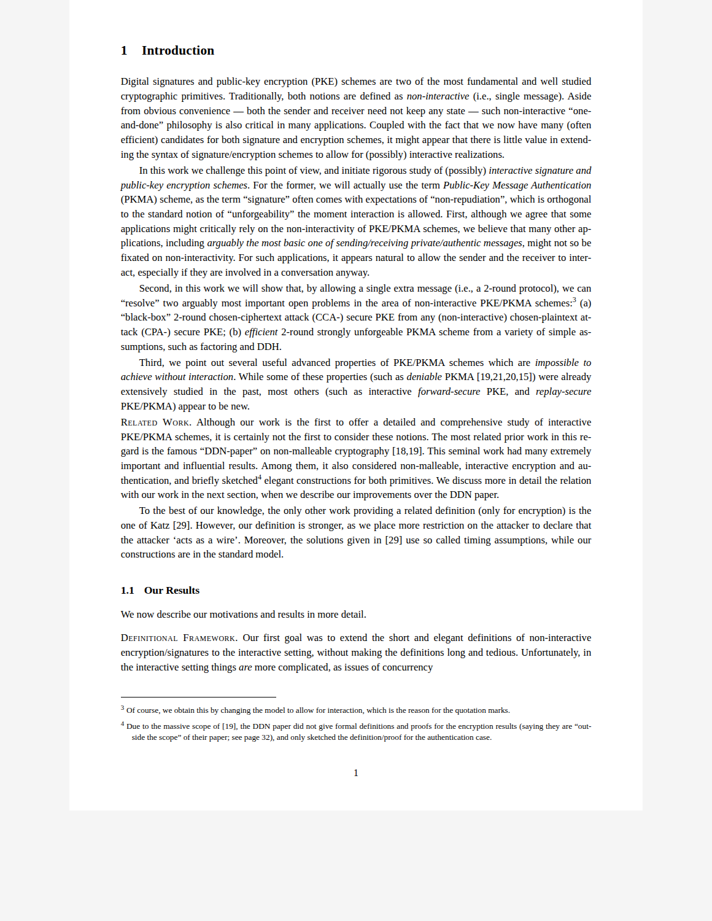1 Introduction
Digital signatures and public-key encryption (PKE) schemes are two of the most fundamental and well studied cryptographic primitives. Traditionally, both notions are defined as non-interactive (i.e., single message). Aside from obvious convenience — both the sender and receiver need not keep any state — such non-interactive “one-and-done” philosophy is also critical in many applications. Coupled with the fact that we now have many (often efficient) candidates for both signature and encryption schemes, it might appear that there is little value in extending the syntax of signature/encryption schemes to allow for (possibly) interactive realizations.
In this work we challenge this point of view, and initiate rigorous study of (possibly) interactive signature and public-key encryption schemes. For the former, we will actually use the term Public-Key Message Authentication (PKMA) scheme, as the term “signature” often comes with expectations of “non-repudiation”, which is orthogonal to the standard notion of “unforgeability” the moment interaction is allowed. First, although we agree that some applications might critically rely on the non-interactivity of PKE/PKMA schemes, we believe that many other applications, including arguably the most basic one of sending/receiving private/authentic messages, might not so be fixated on non-interactivity. For such applications, it appears natural to allow the sender and the receiver to interact, especially if they are involved in a conversation anyway.
Second, in this work we will show that, by allowing a single extra message (i.e., a 2-round protocol), we can “resolve” two arguably most important open problems in the area of non-interactive PKE/PKMA schemes:3 (a) “black-box” 2-round chosen-ciphertext attack (CCA-) secure PKE from any (non-interactive) chosen-plaintext attack (CPA-) secure PKE; (b) efficient 2-round strongly unforgeable PKMA scheme from a variety of simple assumptions, such as factoring and DDH.
Third, we point out several useful advanced properties of PKE/PKMA schemes which are impossible to achieve without interaction. While some of these properties (such as deniable PKMA [19,21,20,15]) were already extensively studied in the past, most others (such as interactive forward-secure PKE, and replay-secure PKE/PKMA) appear to be new.
Related Work. Although our work is the first to offer a detailed and comprehensive study of interactive PKE/PKMA schemes, it is certainly not the first to consider these notions. The most related prior work in this regard is the famous “DDN-paper” on non-malleable cryptography [18,19]. This seminal work had many extremely important and influential results. Among them, it also considered non-malleable, interactive encryption and authentication, and briefly sketched4 elegant constructions for both primitives. We discuss more in detail the relation with our work in the next section, when we describe our improvements over the DDN paper.
To the best of our knowledge, the only other work providing a related definition (only for encryption) is the one of Katz [29]. However, our definition is stronger, as we place more restriction on the attacker to declare that the attacker ‘acts as a wire’. Moreover, the solutions given in [29] use so called timing assumptions, while our constructions are in the standard model.
1.1 Our Results
We now describe our motivations and results in more detail.
Definitional Framework. Our first goal was to extend the short and elegant definitions of non-interactive encryption/signatures to the interactive setting, without making the definitions long and tedious. Unfortunately, in the interactive setting things are more complicated, as issues of concurrency
3 Of course, we obtain this by changing the model to allow for interaction, which is the reason for the quotation marks.
4 Due to the massive scope of [19], the DDN paper did not give formal definitions and proofs for the encryption results (saying they are “outside the scope” of their paper; see page 32), and only sketched the definition/proof for the authentication case.
1